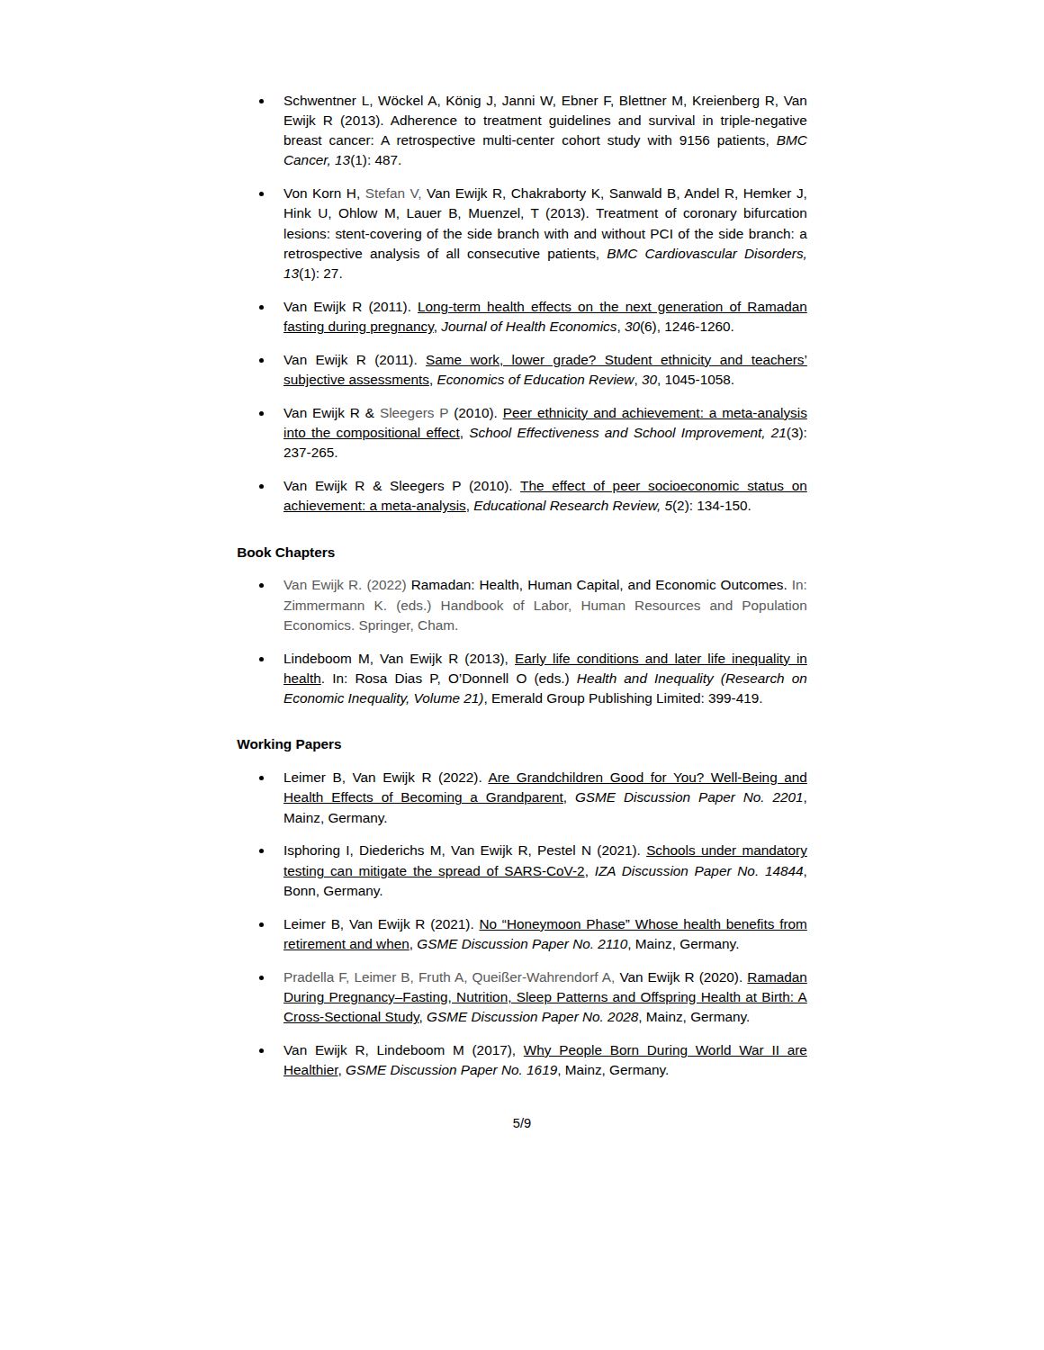Schwentner L, Wöckel A, König J, Janni W, Ebner F, Blettner M, Kreienberg R, Van Ewijk R (2013). Adherence to treatment guidelines and survival in triple-negative breast cancer: A retrospective multi-center cohort study with 9156 patients, BMC Cancer, 13(1): 487.
Von Korn H, Stefan V, Van Ewijk R, Chakraborty K, Sanwald B, Andel R, Hemker J, Hink U, Ohlow M, Lauer B, Muenzel, T (2013). Treatment of coronary bifurcation lesions: stent-covering of the side branch with and without PCI of the side branch: a retrospective analysis of all consecutive patients, BMC Cardiovascular Disorders, 13(1): 27.
Van Ewijk R (2011). Long-term health effects on the next generation of Ramadan fasting during pregnancy, Journal of Health Economics, 30(6), 1246-1260.
Van Ewijk R (2011). Same work, lower grade? Student ethnicity and teachers’ subjective assessments, Economics of Education Review, 30, 1045-1058.
Van Ewijk R & Sleegers P (2010). Peer ethnicity and achievement: a meta-analysis into the compositional effect, School Effectiveness and School Improvement, 21(3): 237-265.
Van Ewijk R & Sleegers P (2010). The effect of peer socioeconomic status on achievement: a meta-analysis, Educational Research Review, 5(2): 134-150.
Book Chapters
Van Ewijk R. (2022) Ramadan: Health, Human Capital, and Economic Outcomes. In: Zimmermann K. (eds.) Handbook of Labor, Human Resources and Population Economics. Springer, Cham.
Lindeboom M, Van Ewijk R (2013), Early life conditions and later life inequality in health. In: Rosa Dias P, O’Donnell O (eds.) Health and Inequality (Research on Economic Inequality, Volume 21), Emerald Group Publishing Limited: 399-419.
Working Papers
Leimer B, Van Ewijk R (2022). Are Grandchildren Good for You? Well-Being and Health Effects of Becoming a Grandparent, GSME Discussion Paper No. 2201, Mainz, Germany.
Isphoring I, Diederichs M, Van Ewijk R, Pestel N (2021). Schools under mandatory testing can mitigate the spread of SARS-CoV-2, IZA Discussion Paper No. 14844, Bonn, Germany.
Leimer B, Van Ewijk R (2021). No “Honeymoon Phase” Whose health benefits from retirement and when, GSME Discussion Paper No. 2110, Mainz, Germany.
Pradella F, Leimer B, Fruth A, Queißer-Wahrendorf A, Van Ewijk R (2020). Ramadan During Pregnancy–Fasting, Nutrition, Sleep Patterns and Offspring Health at Birth: A Cross-Sectional Study, GSME Discussion Paper No. 2028, Mainz, Germany.
Van Ewijk R, Lindeboom M (2017), Why People Born During World War II are Healthier, GSME Discussion Paper No. 1619, Mainz, Germany.
5/9